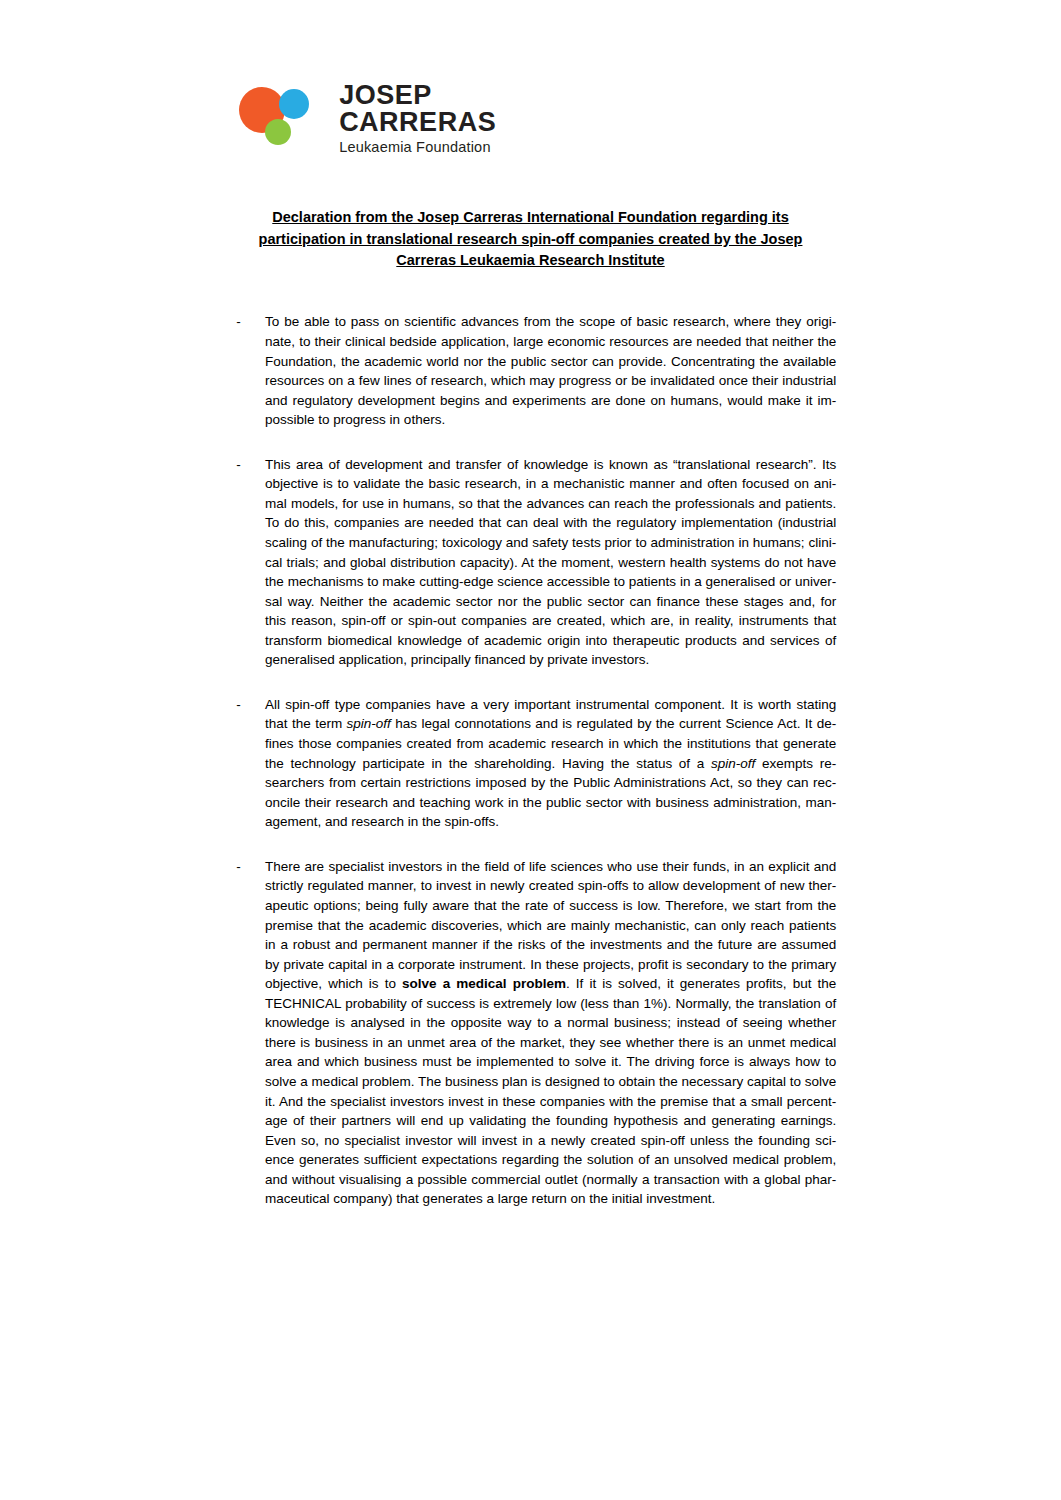JOSEP CARRERAS Leukaemia Foundation
Declaration from the Josep Carreras International Foundation regarding its participation in translational research spin-off companies created by the Josep Carreras Leukaemia Research Institute
To be able to pass on scientific advances from the scope of basic research, where they originate, to their clinical bedside application, large economic resources are needed that neither the Foundation, the academic world nor the public sector can provide. Concentrating the available resources on a few lines of research, which may progress or be invalidated once their industrial and regulatory development begins and experiments are done on humans, would make it impossible to progress in others.
This area of development and transfer of knowledge is known as “translational research”. Its objective is to validate the basic research, in a mechanistic manner and often focused on animal models, for use in humans, so that the advances can reach the professionals and patients. To do this, companies are needed that can deal with the regulatory implementation (industrial scaling of the manufacturing; toxicology and safety tests prior to administration in humans; clinical trials; and global distribution capacity). At the moment, western health systems do not have the mechanisms to make cutting-edge science accessible to patients in a generalised or universal way. Neither the academic sector nor the public sector can finance these stages and, for this reason, spin-off or spin-out companies are created, which are, in reality, instruments that transform biomedical knowledge of academic origin into therapeutic products and services of generalised application, principally financed by private investors.
All spin-off type companies have a very important instrumental component. It is worth stating that the term spin-off has legal connotations and is regulated by the current Science Act. It defines those companies created from academic research in which the institutions that generate the technology participate in the shareholding. Having the status of a spin-off exempts researchers from certain restrictions imposed by the Public Administrations Act, so they can reconcile their research and teaching work in the public sector with business administration, management, and research in the spin-offs.
There are specialist investors in the field of life sciences who use their funds, in an explicit and strictly regulated manner, to invest in newly created spin-offs to allow development of new therapeutic options; being fully aware that the rate of success is low. Therefore, we start from the premise that the academic discoveries, which are mainly mechanistic, can only reach patients in a robust and permanent manner if the risks of the investments and the future are assumed by private capital in a corporate instrument. In these projects, profit is secondary to the primary objective, which is to solve a medical problem. If it is solved, it generates profits, but the TECHNICAL probability of success is extremely low (less than 1%). Normally, the translation of knowledge is analysed in the opposite way to a normal business; instead of seeing whether there is business in an unmet area of the market, they see whether there is an unmet medical area and which business must be implemented to solve it. The driving force is always how to solve a medical problem. The business plan is designed to obtain the necessary capital to solve it. And the specialist investors invest in these companies with the premise that a small percentage of their partners will end up validating the founding hypothesis and generating earnings. Even so, no specialist investor will invest in a newly created spin-off unless the founding science generates sufficient expectations regarding the solution of an unsolved medical problem, and without visualising a possible commercial outlet (normally a transaction with a global pharmaceutical company) that generates a large return on the initial investment.